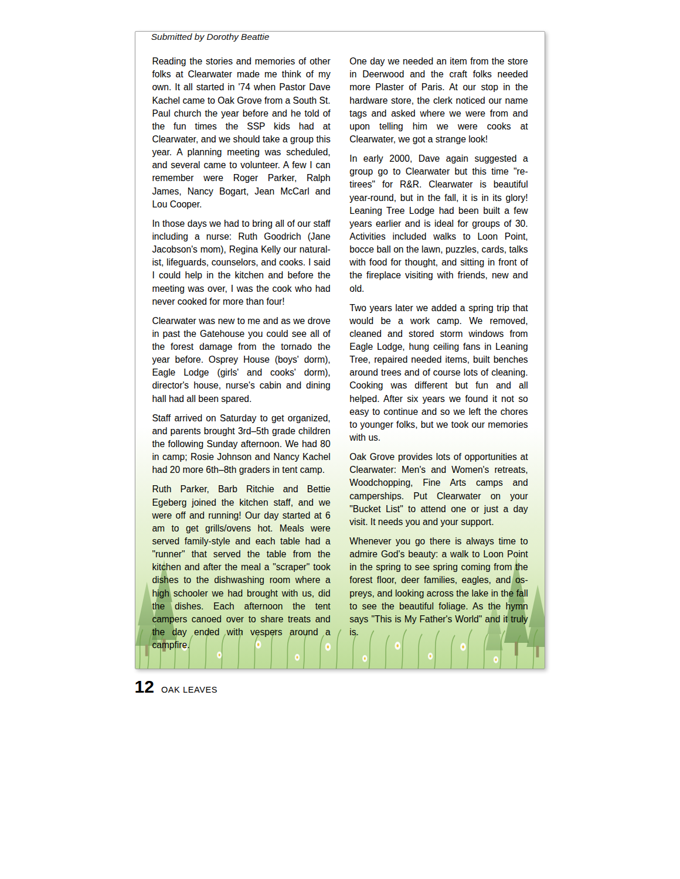Clearwater Forest Memories
Submitted by Dorothy Beattie
Reading the stories and memories of other folks at Clearwater made me think of my own. It all started in '74 when Pastor Dave Kachel came to Oak Grove from a South St. Paul church the year before and he told of the fun times the SSP kids had at Clearwater, and we should take a group this year. A planning meeting was scheduled, and several came to volunteer. A few I can remember were Roger Parker, Ralph James, Nancy Bogart, Jean McCarl and Lou Cooper.
In those days we had to bring all of our staff including a nurse: Ruth Goodrich (Jane Jacobson's mom), Regina Kelly our naturalist, lifeguards, counselors, and cooks. I said I could help in the kitchen and before the meeting was over, I was the cook who had never cooked for more than four!
Clearwater was new to me and as we drove in past the Gatehouse you could see all of the forest damage from the tornado the year before. Osprey House (boys' dorm), Eagle Lodge (girls' and cooks' dorm), director's house, nurse's cabin and dining hall had all been spared.
Staff arrived on Saturday to get organized, and parents brought 3rd–5th grade children the following Sunday afternoon. We had 80 in camp; Rosie Johnson and Nancy Kachel had 20 more 6th–8th graders in tent camp.
Ruth Parker, Barb Ritchie and Bettie Egeberg joined the kitchen staff, and we were off and running! Our day started at 6 am to get grills/ovens hot. Meals were served family-style and each table had a "runner" that served the table from the kitchen and after the meal a "scraper" took dishes to the dishwashing room where a high schooler we had brought with us, did the dishes. Each afternoon the tent campers canoed over to share treats and the day ended with vespers around a campfire.
One day we needed an item from the store in Deerwood and the craft folks needed more Plaster of Paris. At our stop in the hardware store, the clerk noticed our name tags and asked where we were from and upon telling him we were cooks at Clearwater, we got a strange look!
In early 2000, Dave again suggested a group go to Clearwater but this time "retirees" for R&R. Clearwater is beautiful year-round, but in the fall, it is in its glory! Leaning Tree Lodge had been built a few years earlier and is ideal for groups of 30. Activities included walks to Loon Point, bocce ball on the lawn, puzzles, cards, talks with food for thought, and sitting in front of the fireplace visiting with friends, new and old.
Two years later we added a spring trip that would be a work camp. We removed, cleaned and stored storm windows from Eagle Lodge, hung ceiling fans in Leaning Tree, repaired needed items, built benches around trees and of course lots of cleaning. Cooking was different but fun and all helped. After six years we found it not so easy to continue and so we left the chores to younger folks, but we took our memories with us.
Oak Grove provides lots of opportunities at Clearwater: Men's and Women's retreats, Woodchopping, Fine Arts camps and camperships. Put Clearwater on your "Bucket List" to attend one or just a day visit. It needs you and your support.
Whenever you go there is always time to admire God's beauty: a walk to Loon Point in the spring to see spring coming from the forest floor, deer families, eagles, and ospreys, and looking across the lake in the fall to see the beautiful foliage. As the hymn says "This is My Father's World" and it truly is.
12 OAK LEAVES